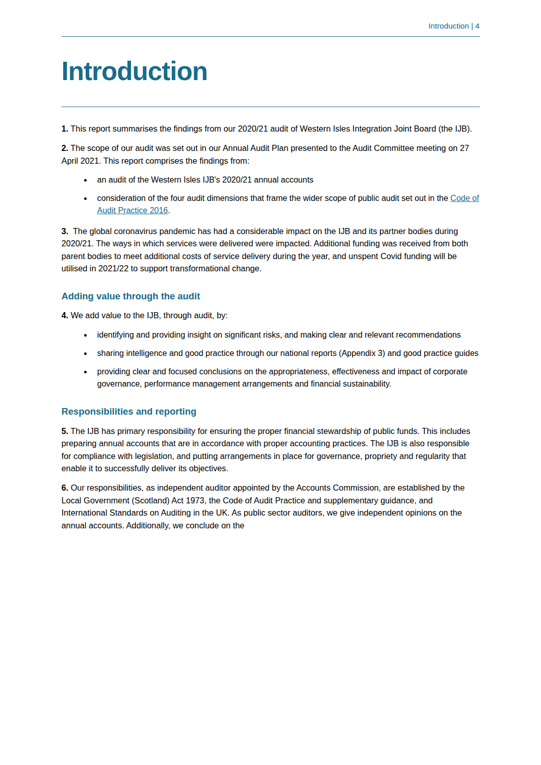Introduction | 4
Introduction
1. This report summarises the findings from our 2020/21 audit of Western Isles Integration Joint Board (the IJB).
2. The scope of our audit was set out in our Annual Audit Plan presented to the Audit Committee meeting on 27 April 2021. This report comprises the findings from:
an audit of the Western Isles IJB's 2020/21 annual accounts
consideration of the four audit dimensions that frame the wider scope of public audit set out in the Code of Audit Practice 2016.
3. The global coronavirus pandemic has had a considerable impact on the IJB and its partner bodies during 2020/21. The ways in which services were delivered were impacted. Additional funding was received from both parent bodies to meet additional costs of service delivery during the year, and unspent Covid funding will be utilised in 2021/22 to support transformational change.
Adding value through the audit
4. We add value to the IJB, through audit, by:
identifying and providing insight on significant risks, and making clear and relevant recommendations
sharing intelligence and good practice through our national reports (Appendix 3) and good practice guides
providing clear and focused conclusions on the appropriateness, effectiveness and impact of corporate governance, performance management arrangements and financial sustainability.
Responsibilities and reporting
5. The IJB has primary responsibility for ensuring the proper financial stewardship of public funds. This includes preparing annual accounts that are in accordance with proper accounting practices. The IJB is also responsible for compliance with legislation, and putting arrangements in place for governance, propriety and regularity that enable it to successfully deliver its objectives.
6. Our responsibilities, as independent auditor appointed by the Accounts Commission, are established by the Local Government (Scotland) Act 1973, the Code of Audit Practice and supplementary guidance, and International Standards on Auditing in the UK. As public sector auditors, we give independent opinions on the annual accounts. Additionally, we conclude on the